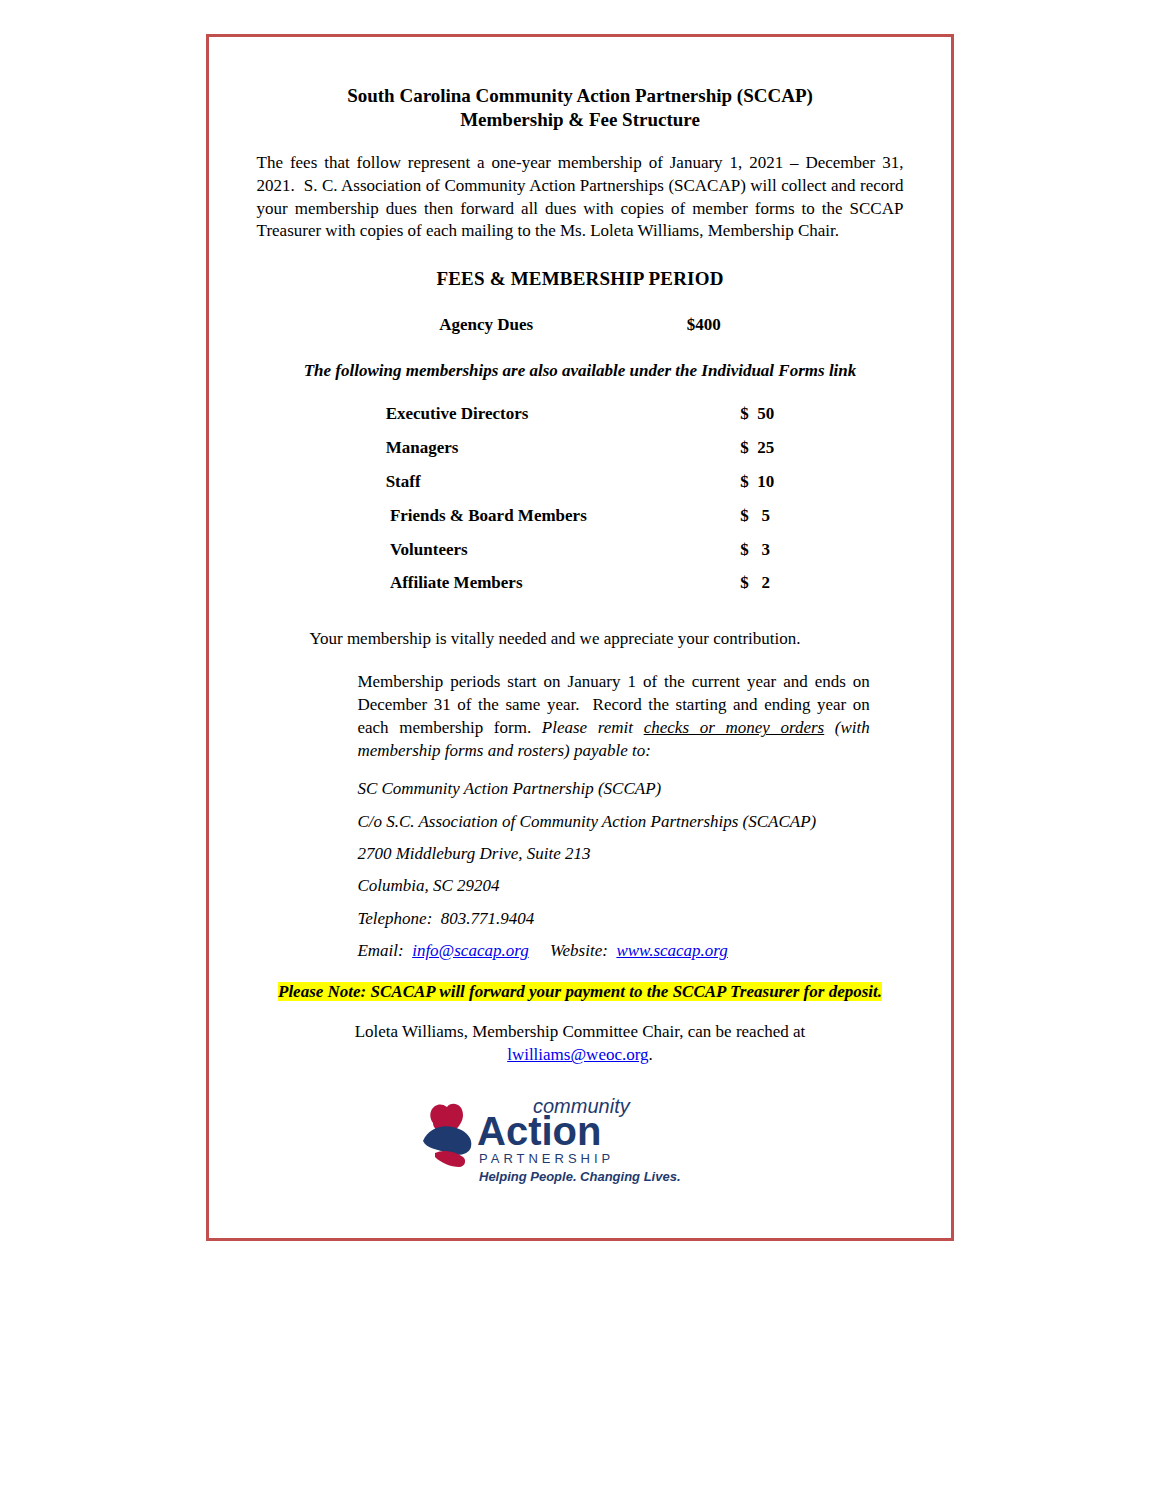South Carolina Community Action Partnership (SCCAP) Membership & Fee Structure
The fees that follow represent a one-year membership of January 1, 2021 – December 31, 2021. S. C. Association of Community Action Partnerships (SCACAP) will collect and record your membership dues then forward all dues with copies of member forms to the SCCAP Treasurer with copies of each mailing to the Ms. Loleta Williams, Membership Chair.
FEES & MEMBERSHIP PERIOD
| Agency Dues | $400 |
The following memberships are also available under the Individual Forms link
| Executive Directors | $ 50 |
| Managers | $ 25 |
| Staff | $ 10 |
| Friends & Board Members | $ 5 |
| Volunteers | $ 3 |
| Affiliate Members | $ 2 |
Your membership is vitally needed and we appreciate your contribution.
Membership periods start on January 1 of the current year and ends on December 31 of the same year. Record the starting and ending year on each membership form. Please remit checks or money orders (with membership forms and rosters) payable to:
SC Community Action Partnership (SCCAP)
C/o S.C. Association of Community Action Partnerships (SCACAP)
2700 Middleburg Drive, Suite 213
Columbia, SC 29204
Telephone: 803.771.9404
Email: info@scacap.org Website: www.scacap.org
Please Note: SCACAP will forward your payment to the SCCAP Treasurer for deposit.
Loleta Williams, Membership Committee Chair, can be reached at
lwilliams@weoc.org.
community Action PARTNERSHIP Helping People. Changing Lives.